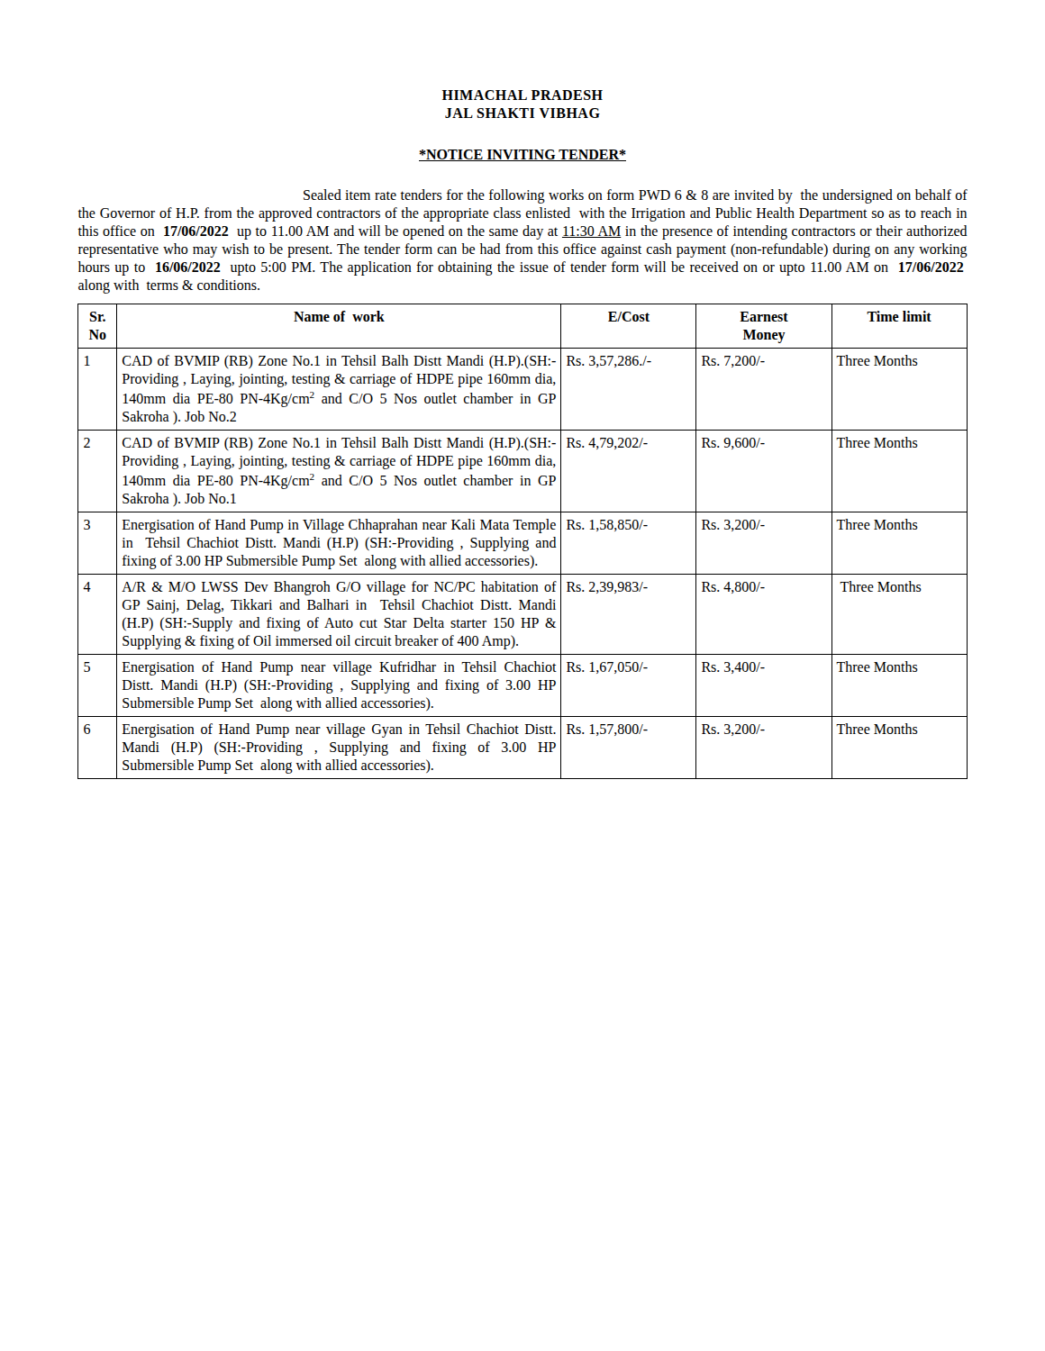HIMACHAL PRADESH
JAL SHAKTI VIBHAG
*NOTICE INVITING TENDER*
Sealed item rate tenders for the following works on form PWD 6 & 8 are invited by the undersigned on behalf of the Governor of H.P. from the approved contractors of the appropriate class enlisted with the Irrigation and Public Health Department so as to reach in this office on 17/06/2022 up to 11.00 AM and will be opened on the same day at 11:30 AM in the presence of intending contractors or their authorized representative who may wish to be present. The tender form can be had from this office against cash payment (non-refundable) during on any working hours up to 16/06/2022 upto 5:00 PM. The application for obtaining the issue of tender form will be received on or upto 11.00 AM on 17/06/2022 along with terms & conditions.
| Sr. No | Name of work | E/Cost | Earnest Money | Time limit |
| --- | --- | --- | --- | --- |
| 1 | CAD of BVMIP (RB) Zone No.1 in Tehsil Balh Distt Mandi (H.P).(SH:- Providing , Laying, jointing, testing & carriage of HDPE pipe 160mm dia, 140mm dia PE-80 PN-4Kg/cm 2 and C/O 5 Nos outlet chamber in GP Sakroha ). Job No.2 | Rs. 3,57,286./- | Rs. 7,200/- | Three Months |
| 2 | CAD of BVMIP (RB) Zone No.1 in Tehsil Balh Distt Mandi (H.P).(SH:- Providing , Laying, jointing, testing & carriage of HDPE pipe 160mm dia, 140mm dia PE-80 PN-4Kg/cm 2 and C/O 5 Nos outlet chamber in GP Sakroha ). Job No.1 | Rs. 4,79,202/- | Rs. 9,600/- | Three Months |
| 3 | Energisation of Hand Pump in Village Chhaprahan near Kali Mata Temple in Tehsil Chachiot Distt. Mandi (H.P) (SH:-Providing , Supplying and fixing of 3.00 HP Submersible Pump Set along with allied accessories). | Rs. 1,58,850/- | Rs. 3,200/- | Three Months |
| 4 | A/R & M/O LWSS Dev Bhangroh G/O village for NC/PC habitation of GP Sainj, Delag, Tikkari and Balhari in Tehsil Chachiot Distt. Mandi (H.P) (SH:-Supply and fixing of Auto cut Star Delta starter 150 HP & Supplying & fixing of Oil immersed oil circuit breaker of 400 Amp). | Rs. 2,39,983/- | Rs. 4,800/- | Three Months |
| 5 | Energisation of Hand Pump near village Kufridhar in Tehsil Chachiot Distt. Mandi (H.P) (SH:-Providing , Supplying and fixing of 3.00 HP Submersible Pump Set along with allied accessories). | Rs. 1,67,050/- | Rs. 3,400/- | Three Months |
| 6 | Energisation of Hand Pump near village Gyan in Tehsil Chachiot Distt. Mandi (H.P) (SH:-Providing , Supplying and fixing of 3.00 HP Submersible Pump Set along with allied accessories). | Rs. 1,57,800/- | Rs. 3,200/- | Three Months |